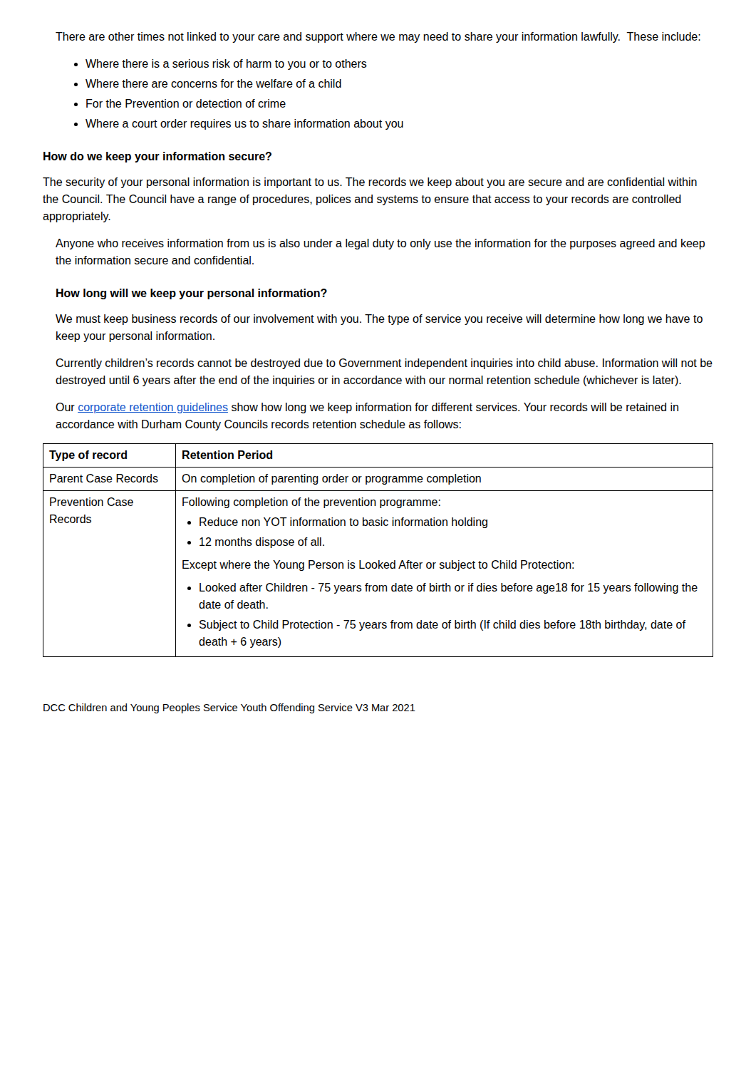There are other times not linked to your care and support where we may need to share your information lawfully. These include:
Where there is a serious risk of harm to you or to others
Where there are concerns for the welfare of a child
For the Prevention or detection of crime
Where a court order requires us to share information about you
How do we keep your information secure?
The security of your personal information is important to us. The records we keep about you are secure and are confidential within the Council. The Council have a range of procedures, polices and systems to ensure that access to your records are controlled appropriately.
Anyone who receives information from us is also under a legal duty to only use the information for the purposes agreed and keep the information secure and confidential.
How long will we keep your personal information?
We must keep business records of our involvement with you. The type of service you receive will determine how long we have to keep your personal information.
Currently children’s records cannot be destroyed due to Government independent inquiries into child abuse. Information will not be destroyed until 6 years after the end of the inquiries or in accordance with our normal retention schedule (whichever is later).
Our corporate retention guidelines show how long we keep information for different services. Your records will be retained in accordance with Durham County Councils records retention schedule as follows:
| Type of record | Retention Period |
| --- | --- |
| Parent Case Records | On completion of parenting order or programme completion |
| Prevention Case Records | Following completion of the prevention programme: Reduce non YOT information to basic information holding 12 months dispose of all. Except where the Young Person is Looked After or subject to Child Protection: Looked after Children - 75 years from date of birth or if dies before age18 for 15 years following the date of death. Subject to Child Protection - 75 years from date of birth (If child dies before 18th birthday, date of death + 6 years) |
DCC Children and Young Peoples Service Youth Offending Service V3 Mar 2021